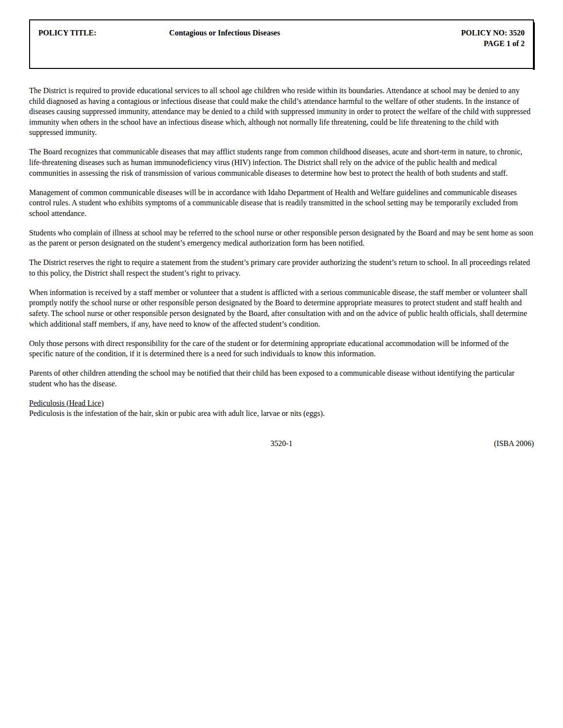| POLICY TITLE: | Contagious or Infectious Diseases | POLICY NO: 3520 PAGE 1 of 2 |
The District is required to provide educational services to all school age children who reside within its boundaries. Attendance at school may be denied to any child diagnosed as having a contagious or infectious disease that could make the child’s attendance harmful to the welfare of other students. In the instance of diseases causing suppressed immunity, attendance may be denied to a child with suppressed immunity in order to protect the welfare of the child with suppressed immunity when others in the school have an infectious disease which, although not normally life threatening, could be life threatening to the child with suppressed immunity.
The Board recognizes that communicable diseases that may afflict students range from common childhood diseases, acute and short-term in nature, to chronic, life-threatening diseases such as human immunodeficiency virus (HIV) infection. The District shall rely on the advice of the public health and medical communities in assessing the risk of transmission of various communicable diseases to determine how best to protect the health of both students and staff.
Management of common communicable diseases will be in accordance with Idaho Department of Health and Welfare guidelines and communicable diseases control rules. A student who exhibits symptoms of a communicable disease that is readily transmitted in the school setting may be temporarily excluded from school attendance.
Students who complain of illness at school may be referred to the school nurse or other responsible person designated by the Board and may be sent home as soon as the parent or person designated on the student’s emergency medical authorization form has been notified.
The District reserves the right to require a statement from the student’s primary care provider authorizing the student’s return to school. In all proceedings related to this policy, the District shall respect the student’s right to privacy.
When information is received by a staff member or volunteer that a student is afflicted with a serious communicable disease, the staff member or volunteer shall promptly notify the school nurse or other responsible person designated by the Board to determine appropriate measures to protect student and staff health and safety. The school nurse or other responsible person designated by the Board, after consultation with and on the advice of public health officials, shall determine which additional staff members, if any, have need to know of the affected student’s condition.
Only those persons with direct responsibility for the care of the student or for determining appropriate educational accommodation will be informed of the specific nature of the condition, if it is determined there is a need for such individuals to know this information.
Parents of other children attending the school may be notified that their child has been exposed to a communicable disease without identifying the particular student who has the disease.
Pediculosis (Head Lice)
Pediculosis is the infestation of the hair, skin or pubic area with adult lice, larvae or nits (eggs).
3520-1
(ISBA 2006)